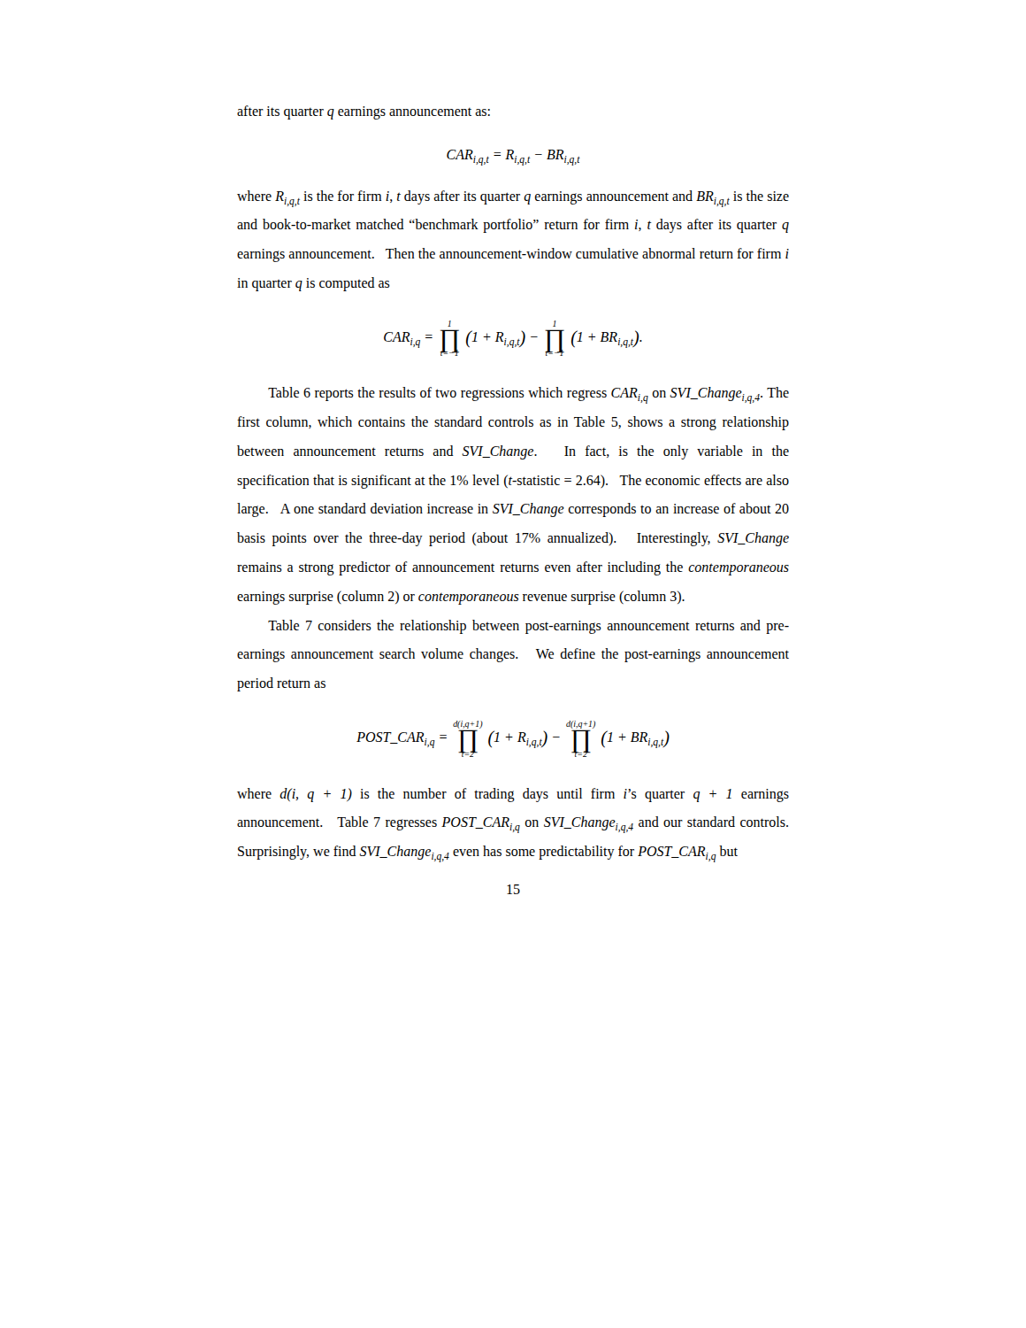after its quarter q earnings announcement as:
CARi,q,t = Ri,q,t − BRi,q,t
where Ri,q,t is the for firm i, t days after its quarter q earnings announcement and BRi,q,t is the size and book-to-market matched “benchmark portfolio” return for firm i, t days after its quarter q earnings announcement. Then the announcement-window cumulative abnormal return for firm i in quarter q is computed as
CARi,q = 1∏t=−1 (1 + Ri,q,t) − 1∏t=−1 (1 + BRi,q,t).
Table 6 reports the results of two regressions which regress CARi,q on SVI_Changei,q,4. The first column, which contains the standard controls as in Table 5, shows a strong relationship between announcement returns and SVI_Change. In fact, is the only variable in the specification that is significant at the 1% level (t-statistic = 2.64). The economic effects are also large. A one standard deviation increase in SVI_Change corresponds to an increase of about 20 basis points over the three-day period (about 17% annualized). Interestingly, SVI_Change remains a strong predictor of announcement returns even after including the contemporaneous earnings surprise (column 2) or contemporaneous revenue surprise (column 3).
Table 7 considers the relationship between post-earnings announcement returns and pre-earnings announcement search volume changes. We define the post-earnings announcement period return as
POST_CARi,q = d(i,q+1)∏t=2 (1 + Ri,q,t) − d(i,q+1)∏t=2 (1 + BRi,q,t)
where d(i, q + 1) is the number of trading days until firm i’s quarter q + 1 earnings announcement. Table 7 regresses POST_CARi,q on SVI_Changei,q,4 and our standard controls. Surprisingly, we find SVI_Changei,q,4 even has some predictability for POST_CARi,q but
15